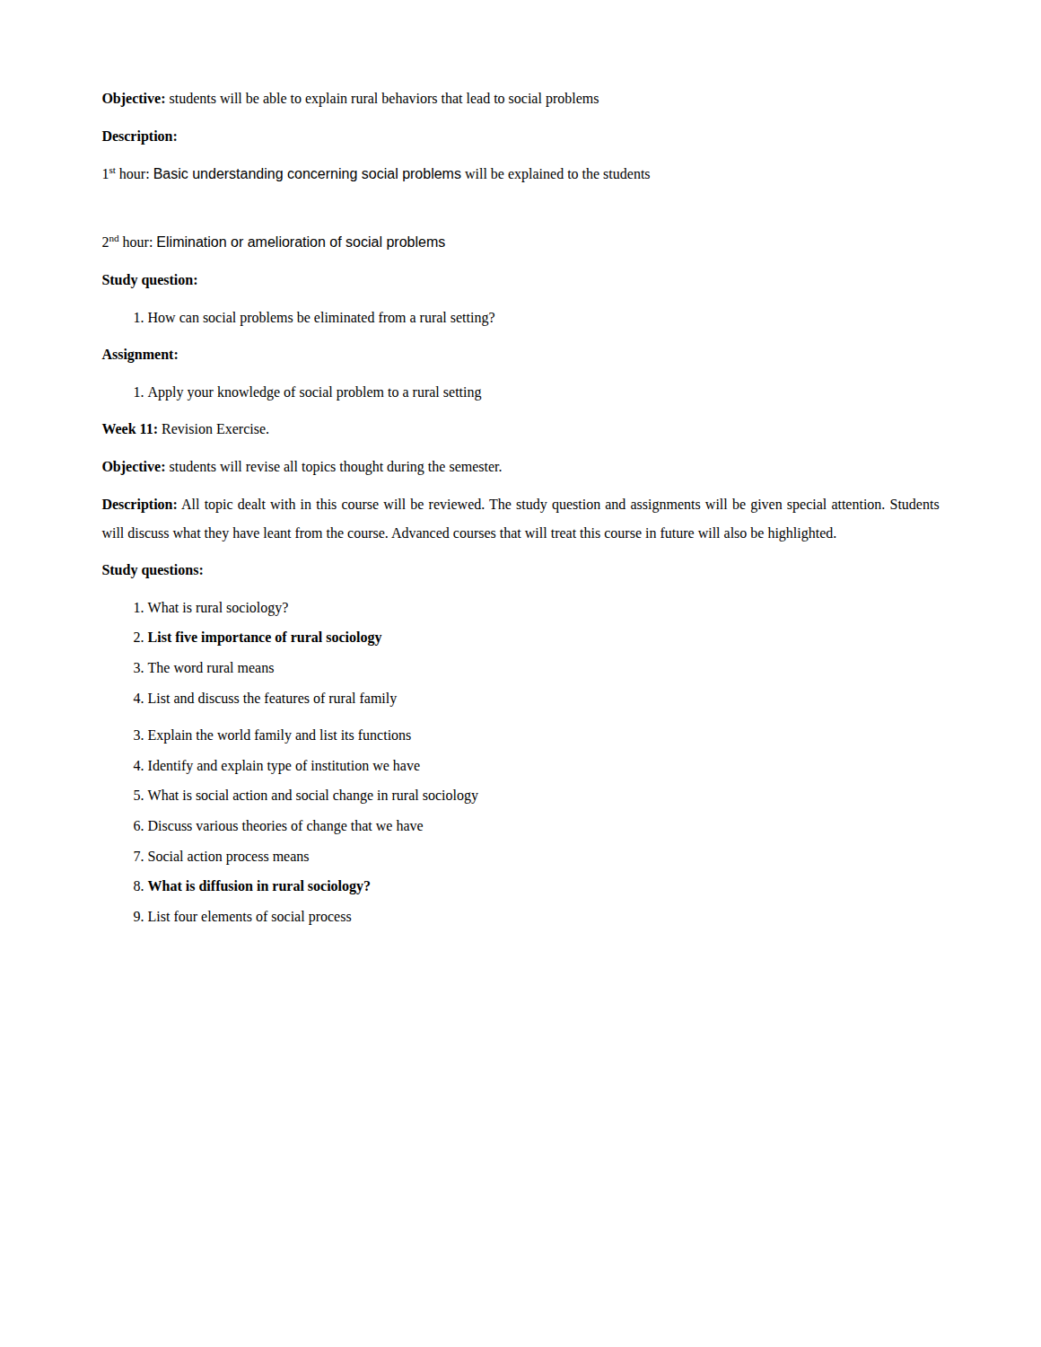Objective: students will be able to explain rural behaviors that lead to social problems
Description:
1st hour: Basic understanding concerning social problems will be explained to the students
2nd hour: Elimination or amelioration of social problems
Study question:
How can social problems be eliminated from a rural setting?
Assignment:
Apply your knowledge of social problem to a rural setting
Week 11: Revision Exercise.
Objective: students will revise all topics thought during the semester.
Description: All topic dealt with in this course will be reviewed. The study question and assignments will be given special attention. Students will discuss what they have leant from the course. Advanced courses that will treat this course in future will also be highlighted.
Study questions:
What is rural sociology?
List five importance of rural sociology
The word rural means
List and discuss the features of rural family
Explain the world family and list its functions
Identify and explain type of institution we have
What is social action and social change in rural sociology
Discuss various theories of change that we have
Social action process means
What is diffusion in rural sociology?
List four elements of social process